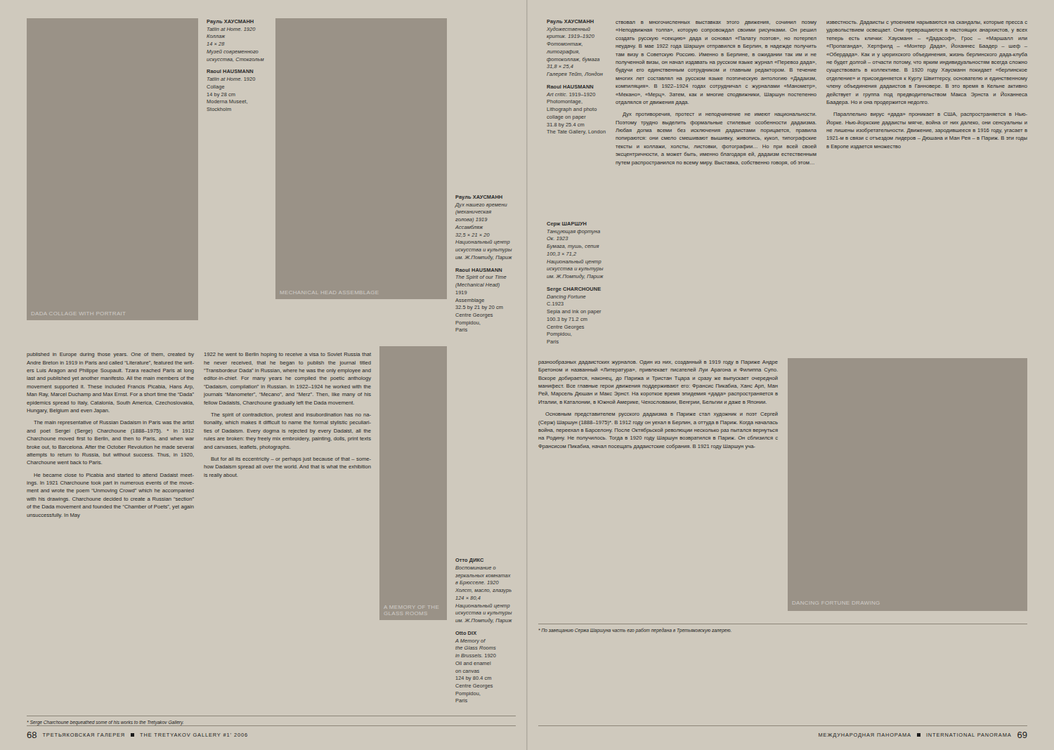Рауль ХАУСМАНН
Tatlin at Home. 1920
Коллаж
14 × 28
Музей современного
искусства, Стокгольм
Raoul HAUSMANN
Tatlin at Home. 1920
Collage
14 by 28 cm
Moderna Museet, Stockholm
Рауль ХАУСМАНН
Дух нашего времени
(механическая
голова) 1919
Ассамбляж
32,5 × 21 × 20
Национальный центр
искусства и культуры
им. Ж.Помпиду, Париж
Raoul HAUSMANN
The Spirit of our Time
(Mechanical Head)
1919
Assemblage
32.5 by 21 by 20 cm
Centre Georges Pompidou,
Paris
published in Europe during those years. One of them, created by Andre Breton in 1919 in Paris and called “Literature”, featured the writers Luis Aragon and Philippe Soupault. Tzara reached Paris at long last and published yet another manifesto. All the main members of the movement supported it. These included Francis Picabia, Hans Arp, Man Ray, Marcel Duchamp and Max Ernst. For a short time the “Dada” epidemics spread to Italy, Catalonia, South America, Czechoslovakia, Hungary, Belgium and even Japan.
The main representative of Russian Dadaism in Paris was the artist and poet Sergei (Serge) Charchoune (1888–1975). * In 1912 Charchoune moved first to Berlin, and then to Paris, and when war broke out, to Barcelona. After the October Revolution he made several attempts to return to Russia, but without success. Thus, in 1920, Charchoune went back to Paris.
He became close to Picabia and started to attend Dadaist meetings. In 1921 Charchoune took part in numerous events of the movement and wrote the poem “Unmoving Crowd” which he accompanied with his drawings. Charchoune decided to create a Russian “section” of the Dada movement and founded the “Chamber of Poets”, yet again unsuccessfully. In May
1922 he went to Berlin hoping to receive a visa to Soviet Russia that he never received, that he began to publish the journal titled “Transbordeur Dada” in Russian, where he was the only employee and editor-in-chief. For many years he compiled the poetic anthology “Dadaism, compilation” in Russian. In 1922–1924 he worked with the journals “Manometer”, “Mecano”, and “Merz”. Then, like many of his fellow Dadaists, Charchoune gradually left the Dada movement.
The spirit of contradiction, protest and insubordination has no nationality, which makes it difficult to name the formal stylistic peculiarities of Dadaism. Every dogma is rejected by every Dadaist, all the rules are broken: they freely mix embroidery, painting, dolls, print texts and canvases, leaflets, photographs.
But for all its eccentricity – or perhaps just because of that – somehow Dadaism spread all over the world. And that is what the exhibition is really about.
Отто ДИКС
Воспоминание о
зеркальных комнатах
в Брюсселе. 1920
Холст, масло, глазурь
124 × 80,4
Национальный центр
искусства и культуры
им. Ж.Помпиду, Париж
Otto DIX
A Memory of
the Glass Rooms
in Brussels. 1920
Oil and enamel
on canvas
124 by 80.4 cm
Centre Georges Pompidou,
Paris
* Serge Charchoune bequeathed some of his works to the Tretyakov Gallery.
68 ТРЕТЬЯКОВСКАЯ ГАЛЕРЕЯ THE TRETYAKOV GALLERY #1’ 2006
Рауль ХАУСМАНН
Художественный
критик. 1919–1920
Фотомонтаж,
литография,
фотоколлаж, бумага
31,8 × 25,4
Галерея Тейт, Лондон
Raoul HAUSMANN
Art critic. 1919–1920
Photomontage,
Lithograph and photo
collage on paper
31.8 by 25.4 cm
The Tate Gallery, London
Серж ШАРШУН
Танцующая фортуна
Ок. 1923
Бумага, тушь, сепия
100,3 × 71,2
Национальный центр
искусства и культуры
им. Ж.Помпиду, Париж
Serge CHARCHOUNE
Dancing Fortune
C.1923
Sepia and ink on paper
100.3 by 71.2 cm
Centre Georges Pompidou,
Paris
ствовал в многочисленных выставках этого движения, сочинил поэму «Неподвижная толпа», которую сопровождал своими рисунками. Он решил создать русскую «секцию» дада и основал «Палату поэтов», но потерпел неудачу. В мае 1922 года Шаршун отправился в Берлин, в надежде получить там визу в Советскую Россию. Именно в Берлине, в ожидании так им и не полученной визы, он начал издавать на русском языке журнал «Перевоз дада», будучи его единственным сотрудником и главным редактором. В течение многих лет составлял на русском языке поэтическую антологию «Дадаизм, компиляция». В 1922–1924 годах сотрудничал с журналами «Манометр», «Мекано», «Мерц». Затем, как и многие сподвижники, Шаршун постепенно отдалялся от движения дада.
Дух противоречия, протест и неподчинение не имеют национальности. Поэтому трудно выделить формальные стилевые особенности дадаизма. Любая догма всеми без исключения дадаистами порицается, правила попираются: они смело смешивают вышивку, живопись, кукол, типографские тексты и коллажи, холсты, листовки, фотографии… Но при всей своей эксцентричности, а может быть, именно благодаря ей, дадаизм естественным путем распространился по всему миру. Выставка, собственно говоря, об этом…
известность. Дадаисты с упоением нарываются на скандалы, которые пресса с удовольствием освещает. Они превращаются в настоящих анархистов, у всех теперь есть клички: Хаусманн – «Дадасоф», Грос – «Маршалл или «Пропаганда», Хертфилд – «Монтер Дада», Йоханнес Баадер – шеф – «Обердада». Как и у цюрихского объединения, жизнь берлинского дада-клуба не будет долгой – отчасти потому, что ярким индивидуальностям всегда сложно существовать в коллективе. В 1920 году Хаусманн покидает «берлинское отделение» и присоединяется к Курту Швиттерсу, основателю и единственному члену объединения дадаистов в Ганновере. В это время в Кельне активно действует и группа под предводительством Макса Эрнста и Йоханнеса Баадера. Но и она продержится недолго.
Параллельно вирус «дада» проникает в США, распространяется в Нью-Йорке. Нью-йоркские дадаисты мягче, война от них далеко, они сенсуальны и не лишены изобретательности. Движение, зародившееся в 1916 году, угасает в 1921-м в связи с отъездом лидеров – Дюшана и Ман Рея – в Париж. В эти годы в Европе издается множество
разнообразных дадаистских журналов. Один из них, созданный в 1919 году в Париже Андре Бретоном и названный «Литература», привлекает писателей Луи Арагона и Филиппа Супо. Вскоре добирается, наконец, до Парижа и Тристан Тцара и сразу же выпускает очередной манифест. Все главные герои движения поддерживают его: Франсис Пикабиа, Ханс Арп, Ман Рей, Марсель Дюшан и Макс Эрнст. На короткое время эпидемия «дада» распространяется в Италии, в Каталонии, в Южной Америке, Чехословакии, Венгрии, Бельгии и даже в Японии.
Основным представителем русского дадаизма в Париже стал художник и поэт Сергей (Серж) Шаршун (1888–1975)*. В 1912 году он уехал в Берлин, а оттуда в Париж. Когда началась война, переехал в Барселону. После Октябрьской революции несколько раз пытался вернуться на Родину. Не получилось. Тогда в 1920 году Шаршун возвратился в Париж. Он сблизился с Франсисом Пикабиа, начал посещать дадаистские собрания. В 1921 году Шаршун уча-
* По завещанию Сержа Шаршуна часть его работ передана в Третьяковскую галерею.
МЕЖДУНАРОДНАЯ ПАНОРАМА INTERNATIONAL PANORAMA 69